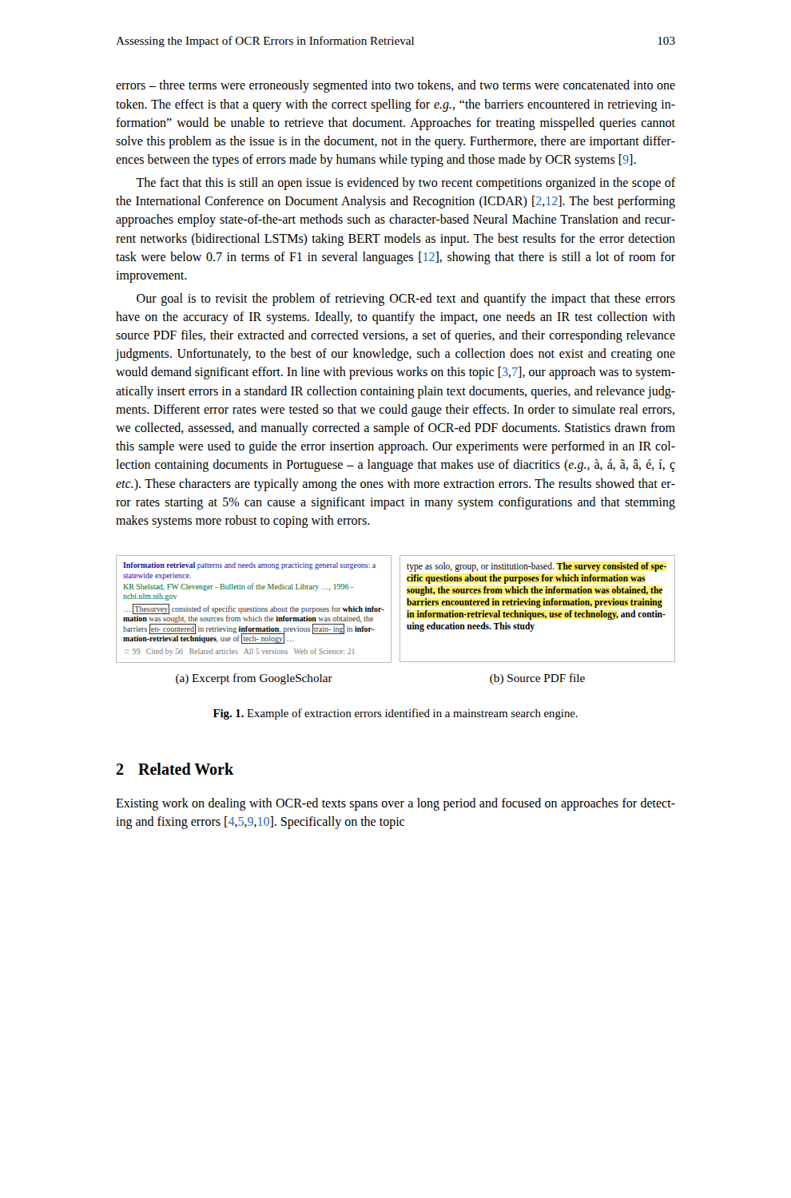Assessing the Impact of OCR Errors in Information Retrieval 103
errors – three terms were erroneously segmented into two tokens, and two terms were concatenated into one token. The effect is that a query with the correct spelling for e.g., “the barriers encountered in retrieving information” would be unable to retrieve that document. Approaches for treating misspelled queries cannot solve this problem as the issue is in the document, not in the query. Furthermore, there are important differences between the types of errors made by humans while typing and those made by OCR systems [9].
The fact that this is still an open issue is evidenced by two recent competitions organized in the scope of the International Conference on Document Analysis and Recognition (ICDAR) [2,12]. The best performing approaches employ state-of-the-art methods such as character-based Neural Machine Translation and recurrent networks (bidirectional LSTMs) taking BERT models as input. The best results for the error detection task were below 0.7 in terms of F1 in several languages [12], showing that there is still a lot of room for improvement.
Our goal is to revisit the problem of retrieving OCR-ed text and quantify the impact that these errors have on the accuracy of IR systems. Ideally, to quantify the impact, one needs an IR test collection with source PDF files, their extracted and corrected versions, a set of queries, and their corresponding relevance judgments. Unfortunately, to the best of our knowledge, such a collection does not exist and creating one would demand significant effort. In line with previous works on this topic [3,7], our approach was to systematically insert errors in a standard IR collection containing plain text documents, queries, and relevance judgments. Different error rates were tested so that we could gauge their effects. In order to simulate real errors, we collected, assessed, and manually corrected a sample of OCR-ed PDF documents. Statistics drawn from this sample were used to guide the error insertion approach. Our experiments were performed in an IR collection containing documents in Portuguese – a language that makes use of diacritics (e.g., à, á, ã, â, é, í, ç etc.). These characters are typically among the ones with more extraction errors. The results showed that error rates starting at 5% can cause a significant impact in many system configurations and that stemming makes systems more robust to coping with errors.
Information retrieval patterns and needs among practicing general surgeons: a statewide experience.
KR Shelstad, FW Clevenger - Bulletin of the Medical Library …, 1996 - ncbi.nlm.nih.gov
… Thesurvey consisted of specific questions about the purposes for which information was sought, the sources from which the information was obtained, the barriers en- countered in retrieving information, previous train- ing in information-retrieval techniques, use of tech- nology …
☆ 99 Cited by 56 Related articles All 5 versions Web of Science: 21
type as solo, group, or institution-based. The survey consisted of specific questions about the purposes for which information was sought, the sources from which the information was obtained, the barriers encountered in retrieving information, previous training in information-retrieval techniques, use of technology, and continuing education needs. This study
(a) Excerpt from GoogleScholar
(b) Source PDF file
Fig. 1. Example of extraction errors identified in a mainstream search engine.
2 Related Work
Existing work on dealing with OCR-ed texts spans over a long period and focused on approaches for detecting and fixing errors [4,5,9,10]. Specifically on the topic